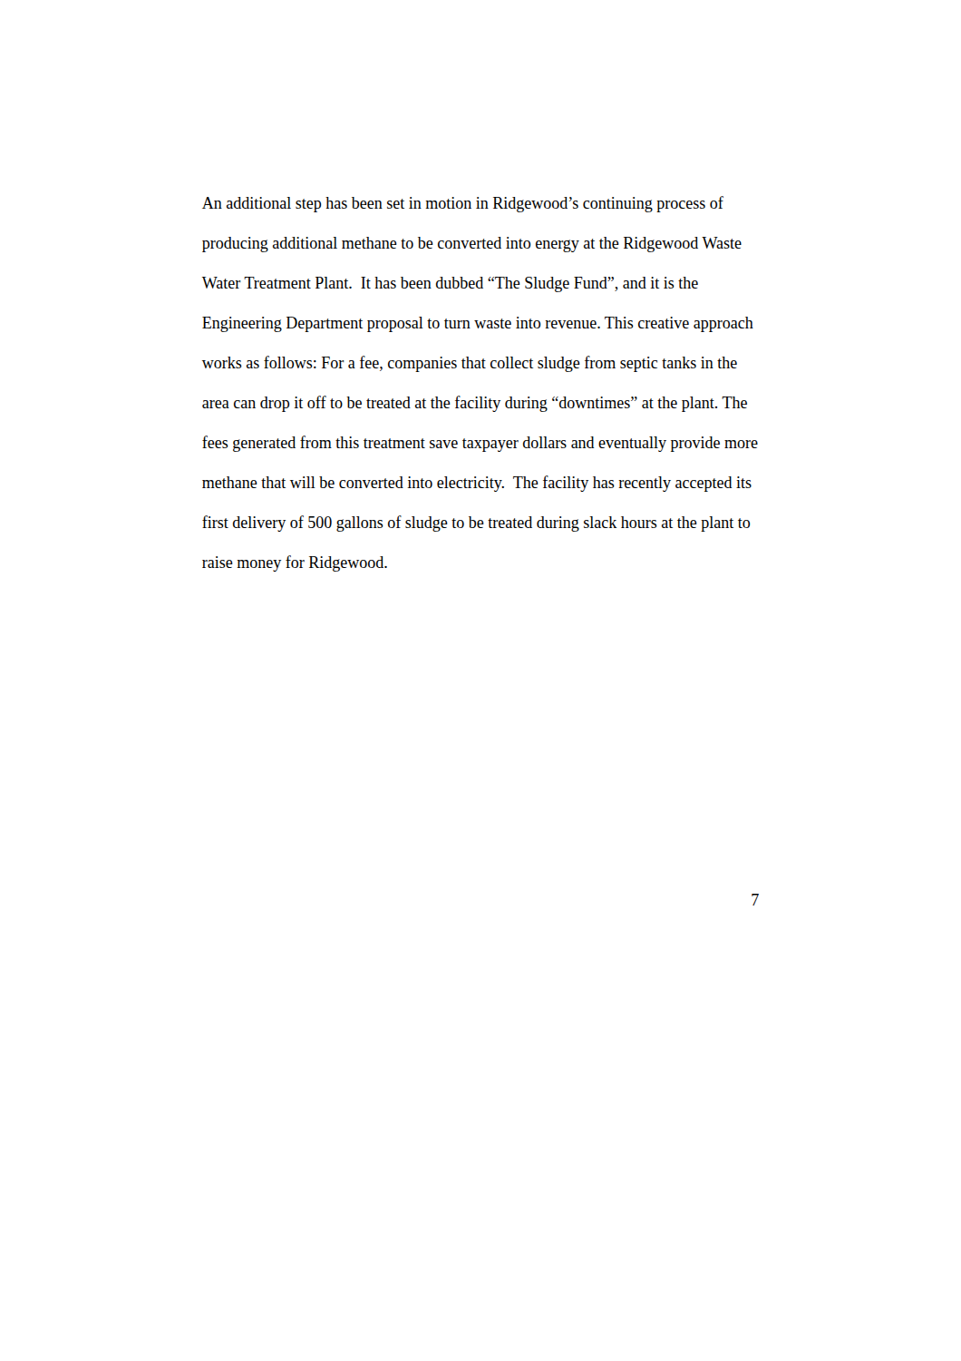An additional step has been set in motion in Ridgewood’s continuing process of producing additional methane to be converted into energy at the Ridgewood Waste Water Treatment Plant. It has been dubbed “The Sludge Fund”, and it is the Engineering Department proposal to turn waste into revenue. This creative approach works as follows: For a fee, companies that collect sludge from septic tanks in the area can drop it off to be treated at the facility during “downtimes” at the plant. The fees generated from this treatment save taxpayer dollars and eventually provide more methane that will be converted into electricity. The facility has recently accepted its first delivery of 500 gallons of sludge to be treated during slack hours at the plant to raise money for Ridgewood.
7